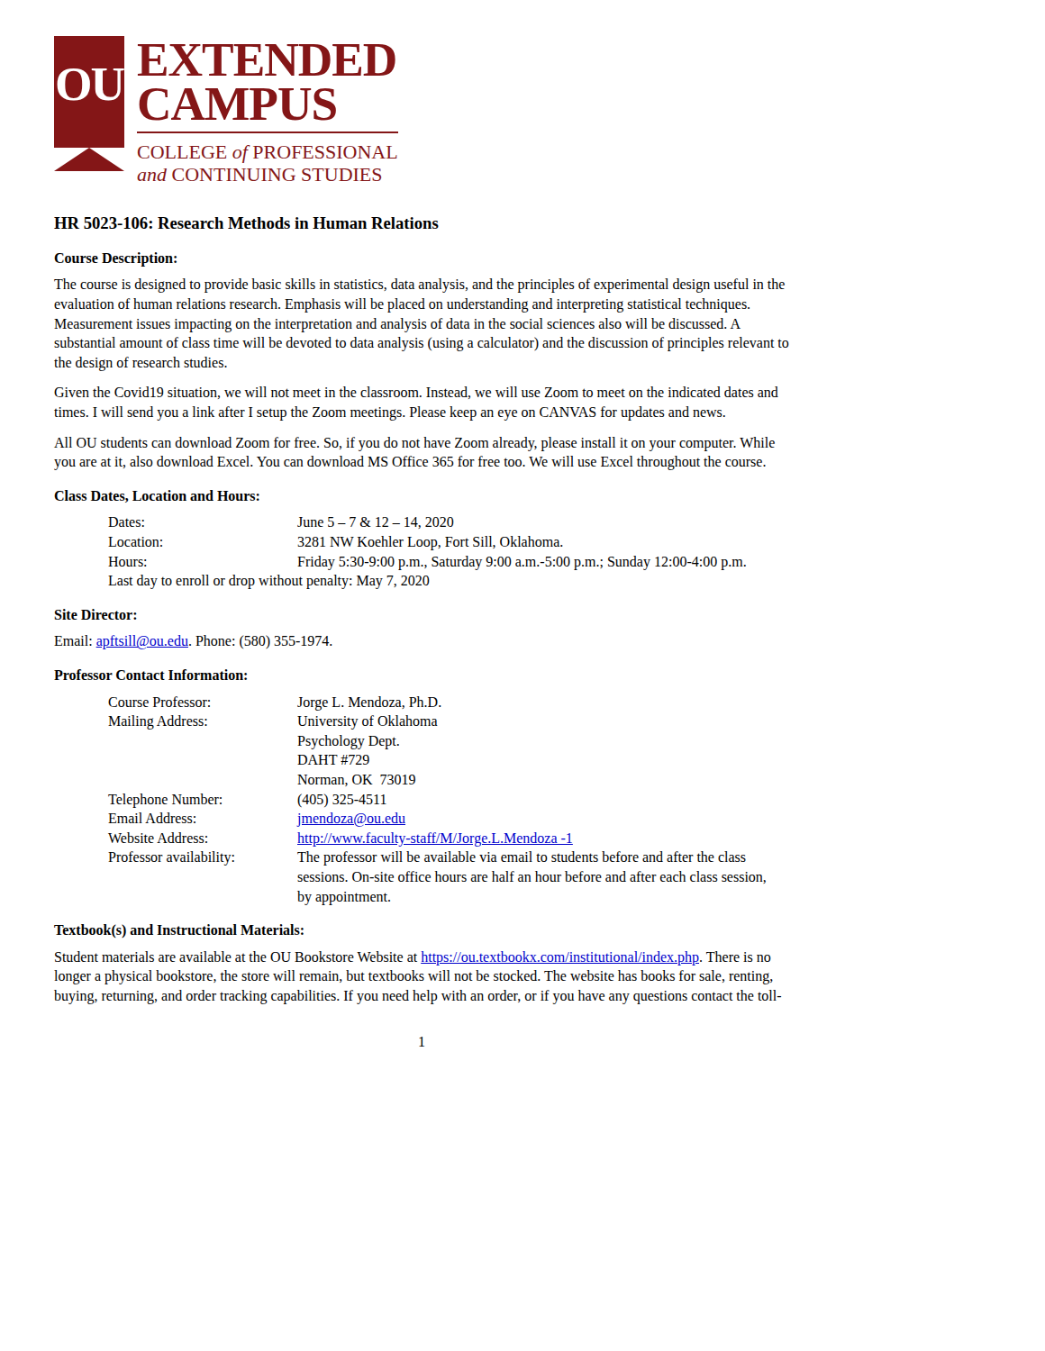OU
EXTENDED
CAMPUS
COLLEGE of PROFESSIONAL
and CONTINUING STUDIES
HR 5023-106: Research Methods in Human Relations
Course Description:
The course is designed to provide basic skills in statistics, data analysis, and the principles of experimental design useful in the evaluation of human relations research. Emphasis will be placed on understanding and interpreting statistical techniques. Measurement issues impacting on the interpretation and analysis of data in the social sciences also will be discussed. A substantial amount of class time will be devoted to data analysis (using a calculator) and the discussion of principles relevant to the design of research studies.
Given the Covid19 situation, we will not meet in the classroom. Instead, we will use Zoom to meet on the indicated dates and times. I will send you a link after I setup the Zoom meetings. Please keep an eye on CANVAS for updates and news.
All OU students can download Zoom for free. So, if you do not have Zoom already, please install it on your computer. While you are at it, also download Excel. You can download MS Office 365 for free too. We will use Excel throughout the course.
Class Dates, Location and Hours:
| Dates: | June 5 – 7 & 12 – 14, 2020 |
| Location: | 3281 NW Koehler Loop, Fort Sill, Oklahoma. |
| Hours: | Friday 5:30-9:00 p.m., Saturday 9:00 a.m.-5:00 p.m.; Sunday 12:00-4:00 p.m. |
| Last day to enroll or drop without penalty: May 7, 2020 |
Site Director:
Email: apftsill@ou.edu. Phone: (580) 355-1974.
Professor Contact Information:
| Course Professor: | Jorge L. Mendoza, Ph.D. |
| Mailing Address: | University of Oklahoma Psychology Dept. DAHT #729 Norman, OK 73019 |
| Telephone Number: | (405) 325-4511 |
| Email Address: | jmendoza@ou.edu |
| Website Address: | http://www.faculty-staff/M/Jorge.L.Mendoza -1 |
| Professor availability: | The professor will be available via email to students before and after the class sessions. On-site office hours are half an hour before and after each class session, by appointment. |
Textbook(s) and Instructional Materials:
Student materials are available at the OU Bookstore Website at https://ou.textbookx.com/institutional/index.php. There is no longer a physical bookstore, the store will remain, but textbooks will not be stocked. The website has books for sale, renting, buying, returning, and order tracking capabilities. If you need help with an order, or if you have any questions contact the toll-
1